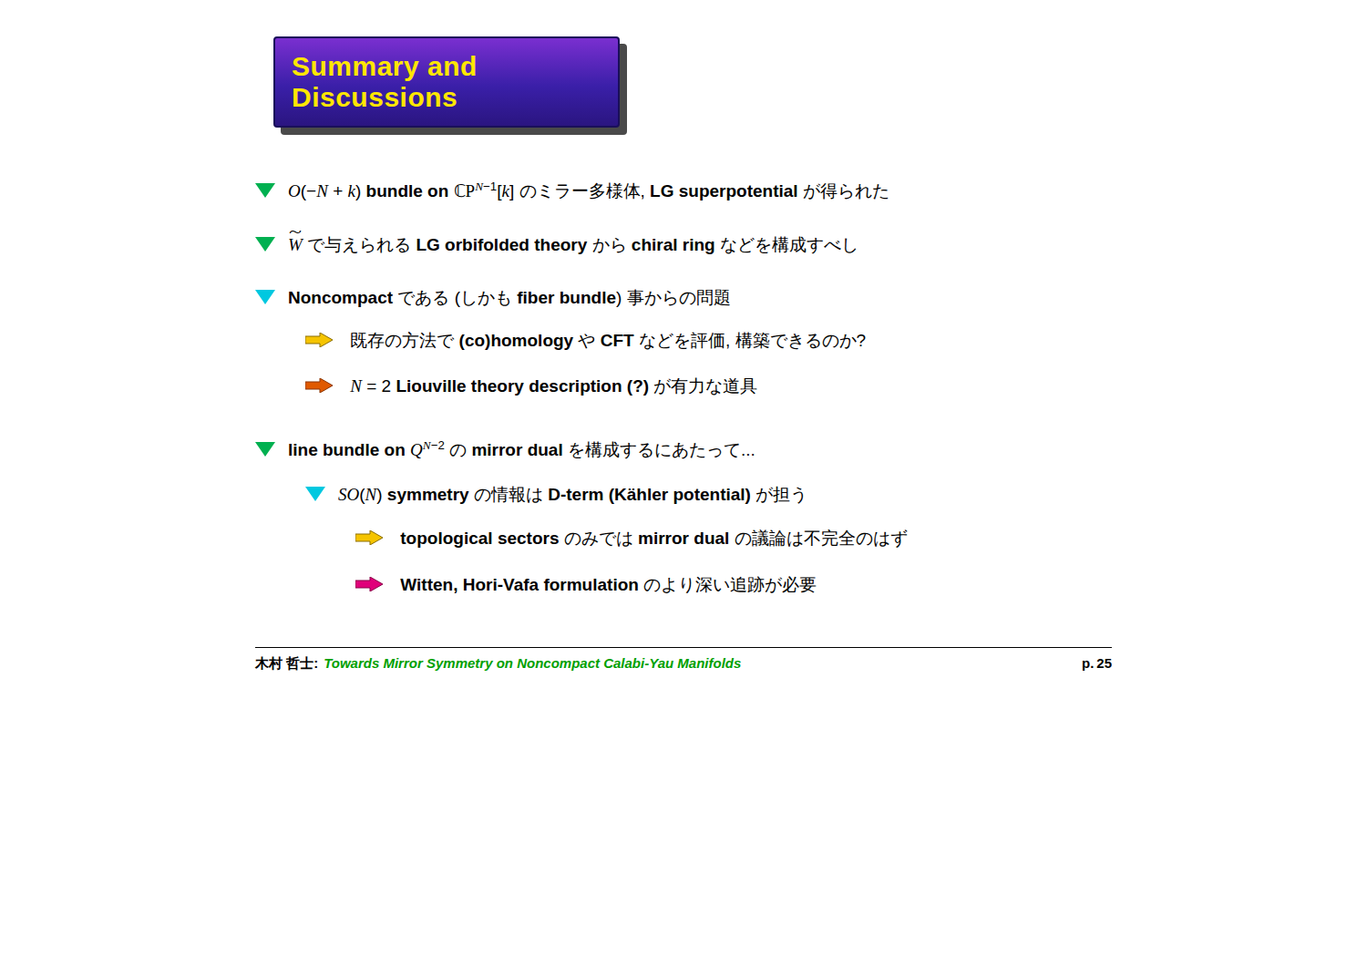Summary and Discussions
O(−N + k) bundle on ℂPN−1[k] のミラー多様体, LG superpotential が得られた
W で与えられる LG orbifolded theory から chiral ring などを構成すべし
Noncompact である (しかも fiber bundle) 事からの問題
既存の方法で (co)homology や CFT などを評価, 構築できるのか?
N = 2 Liouville theory description (?) が有力な道具
line bundle on QN−2 の mirror dual を構成するにあたって...
SO(N) symmetry の情報は D-term (Kähler potential) が担う
topological sectors のみでは mirror dual の議論は不完全のはず
Witten, Hori-Vafa formulation のより深い追跡が必要
木村 哲士:Towards Mirror Symmetry on Noncompact Calabi-Yau Manifolds
p. 25